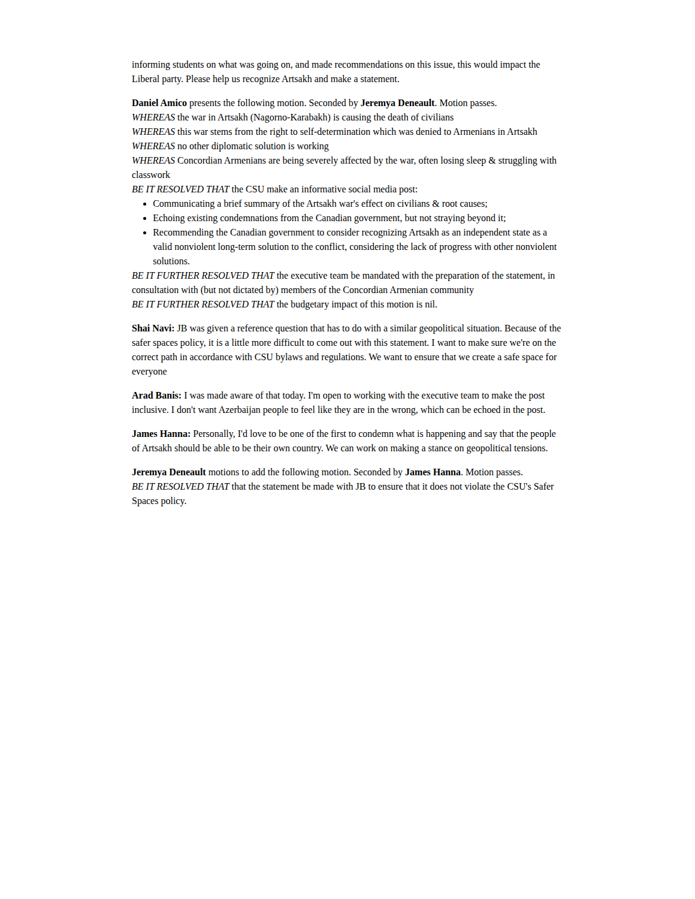informing students on what was going on, and made recommendations on this issue, this would impact the Liberal party. Please help us recognize Artsakh and make a statement.
Daniel Amico presents the following motion. Seconded by Jeremya Deneault. Motion passes.
WHEREAS the war in Artsakh (Nagorno-Karabakh) is causing the death of civilians
WHEREAS this war stems from the right to self-determination which was denied to Armenians in Artsakh
WHEREAS no other diplomatic solution is working
WHEREAS Concordian Armenians are being severely affected by the war, often losing sleep & struggling with classwork
BE IT RESOLVED THAT the CSU make an informative social media post:
Communicating a brief summary of the Artsakh war's effect on civilians & root causes;
Echoing existing condemnations from the Canadian government, but not straying beyond it;
Recommending the Canadian government to consider recognizing Artsakh as an independent state as a valid nonviolent long-term solution to the conflict, considering the lack of progress with other nonviolent solutions.
BE IT FURTHER RESOLVED THAT the executive team be mandated with the preparation of the statement, in consultation with (but not dictated by) members of the Concordian Armenian community
BE IT FURTHER RESOLVED THAT the budgetary impact of this motion is nil.
Shai Navi: JB was given a reference question that has to do with a similar geopolitical situation. Because of the safer spaces policy, it is a little more difficult to come out with this statement. I want to make sure we're on the correct path in accordance with CSU bylaws and regulations. We want to ensure that we create a safe space for everyone
Arad Banis: I was made aware of that today. I'm open to working with the executive team to make the post inclusive. I don't want Azerbaijan people to feel like they are in the wrong, which can be echoed in the post.
James Hanna: Personally, I'd love to be one of the first to condemn what is happening and say that the people of Artsakh should be able to be their own country. We can work on making a stance on geopolitical tensions.
Jeremya Deneault motions to add the following motion. Seconded by James Hanna. Motion passes.
BE IT RESOLVED THAT that the statement be made with JB to ensure that it does not violate the CSU's Safer Spaces policy.